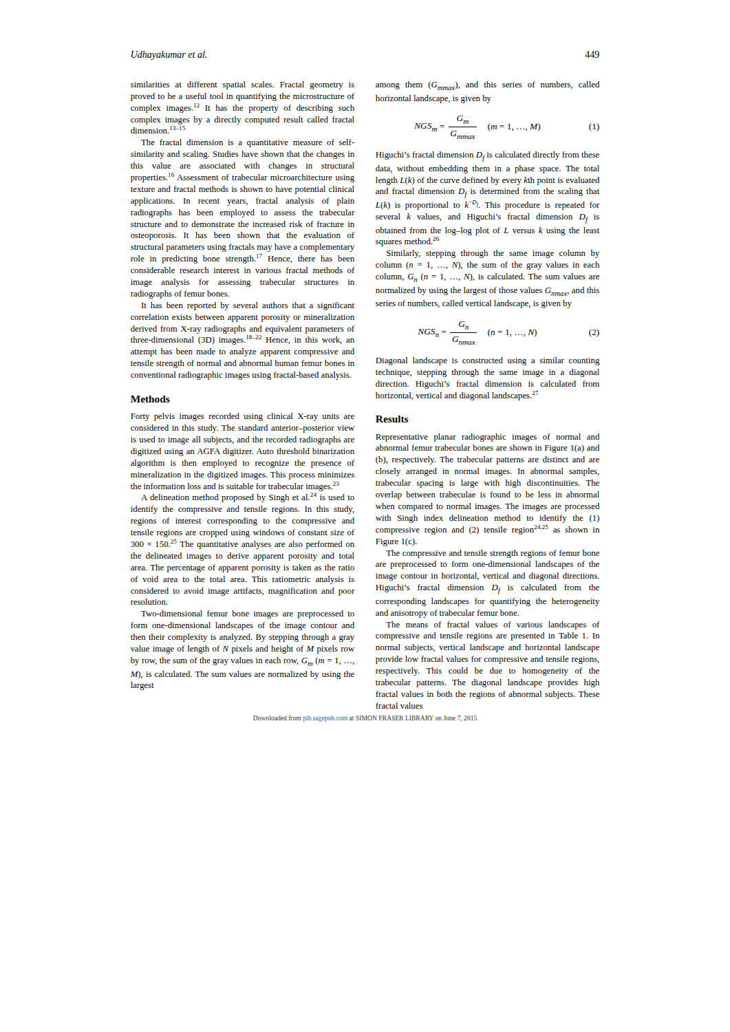Udhayakumar et al. 449
similarities at different spatial scales. Fractal geometry is proved to be a useful tool in quantifying the microstructure of complex images.12 It has the property of describing such complex images by a directly computed result called fractal dimension.13–15
The fractal dimension is a quantitative measure of self-similarity and scaling. Studies have shown that the changes in this value are associated with changes in structural properties.16 Assessment of trabecular microarchitecture using texture and fractal methods is shown to have potential clinical applications. In recent years, fractal analysis of plain radiographs has been employed to assess the trabecular structure and to demonstrate the increased risk of fracture in osteoporosis. It has been shown that the evaluation of structural parameters using fractals may have a complementary role in predicting bone strength.17 Hence, there has been considerable research interest in various fractal methods of image analysis for assessing trabecular structures in radiographs of femur bones.
It has been reported by several authors that a significant correlation exists between apparent porosity or mineralization derived from X-ray radiographs and equivalent parameters of three-dimensional (3D) images.18–22 Hence, in this work, an attempt has been made to analyze apparent compressive and tensile strength of normal and abnormal human femur bones in conventional radiographic images using fractal-based analysis.
Methods
Forty pelvis images recorded using clinical X-ray units are considered in this study. The standard anterior–posterior view is used to image all subjects, and the recorded radiographs are digitized using an AGFA digitizer. Auto threshold binarization algorithm is then employed to recognize the presence of mineralization in the digitized images. This process minimizes the information loss and is suitable for trabecular images.23
A delineation method proposed by Singh et al.24 is used to identify the compressive and tensile regions. In this study, regions of interest corresponding to the compressive and tensile regions are cropped using windows of constant size of 300 × 150.25 The quantitative analyses are also performed on the delineated images to derive apparent porosity and total area. The percentage of apparent porosity is taken as the ratio of void area to the total area. This ratiometric analysis is considered to avoid image artifacts, magnification and poor resolution.
Two-dimensional femur bone images are preprocessed to form one-dimensional landscapes of the image contour and then their complexity is analyzed. By stepping through a gray value image of length of N pixels and height of M pixels row by row, the sum of the gray values in each row, Gm (m = 1, …, M), is calculated. The sum values are normalized by using the largest
among them (Gmmax), and this series of numbers, called horizontal landscape, is given by
NGSm = Gm Gmmax (m = 1, …, M) (1)
Higuchi’s fractal dimension Df is calculated directly from these data, without embedding them in a phase space. The total length L(k) of the curve defined by every kth point is evaluated and fractal dimension Df is determined from the scaling that L(k) is proportional to k−Df. This procedure is repeated for several k values, and Higuchi’s fractal dimension Df is obtained from the log–log plot of L versus k using the least squares method.26
Similarly, stepping through the same image column by column (n = 1, …, N), the sum of the gray values in each column, Gn (n = 1, …, N), is calculated. The sum values are normalized by using the largest of those values Gnmax, and this series of numbers, called vertical landscape, is given by
NGSn = Gn Gnmax (n = 1, …, N) (2)
Diagonal landscape is constructed using a similar counting technique, stepping through the same image in a diagonal direction. Higuchi’s fractal dimension is calculated from horizontal, vertical and diagonal landscapes.27
Results
Representative planar radiographic images of normal and abnormal femur trabecular bones are shown in Figure 1(a) and (b), respectively. The trabecular patterns are distinct and are closely arranged in normal images. In abnormal samples, trabecular spacing is large with high discontinuities. The overlap between trabeculae is found to be less in abnormal when compared to normal images. The images are processed with Singh index delineation method to identify the (1) compressive region and (2) tensile region24,25 as shown in Figure 1(c).
The compressive and tensile strength regions of femur bone are preprocessed to form one-dimensional landscapes of the image contour in horizontal, vertical and diagonal directions. Higuchi’s fractal dimension Df is calculated from the corresponding landscapes for quantifying the heterogeneity and anisotropy of trabecular femur bone.
The means of fractal values of various landscapes of compressive and tensile regions are presented in Table 1. In normal subjects, vertical landscape and horizontal landscape provide low fractal values for compressive and tensile regions, respectively. This could be due to homogeneity of the trabecular patterns. The diagonal landscape provides high fractal values in both the regions of abnormal subjects. These fractal values
Downloaded from pih.sagepub.com at SIMON FRASER LIBRARY on June 7, 2015